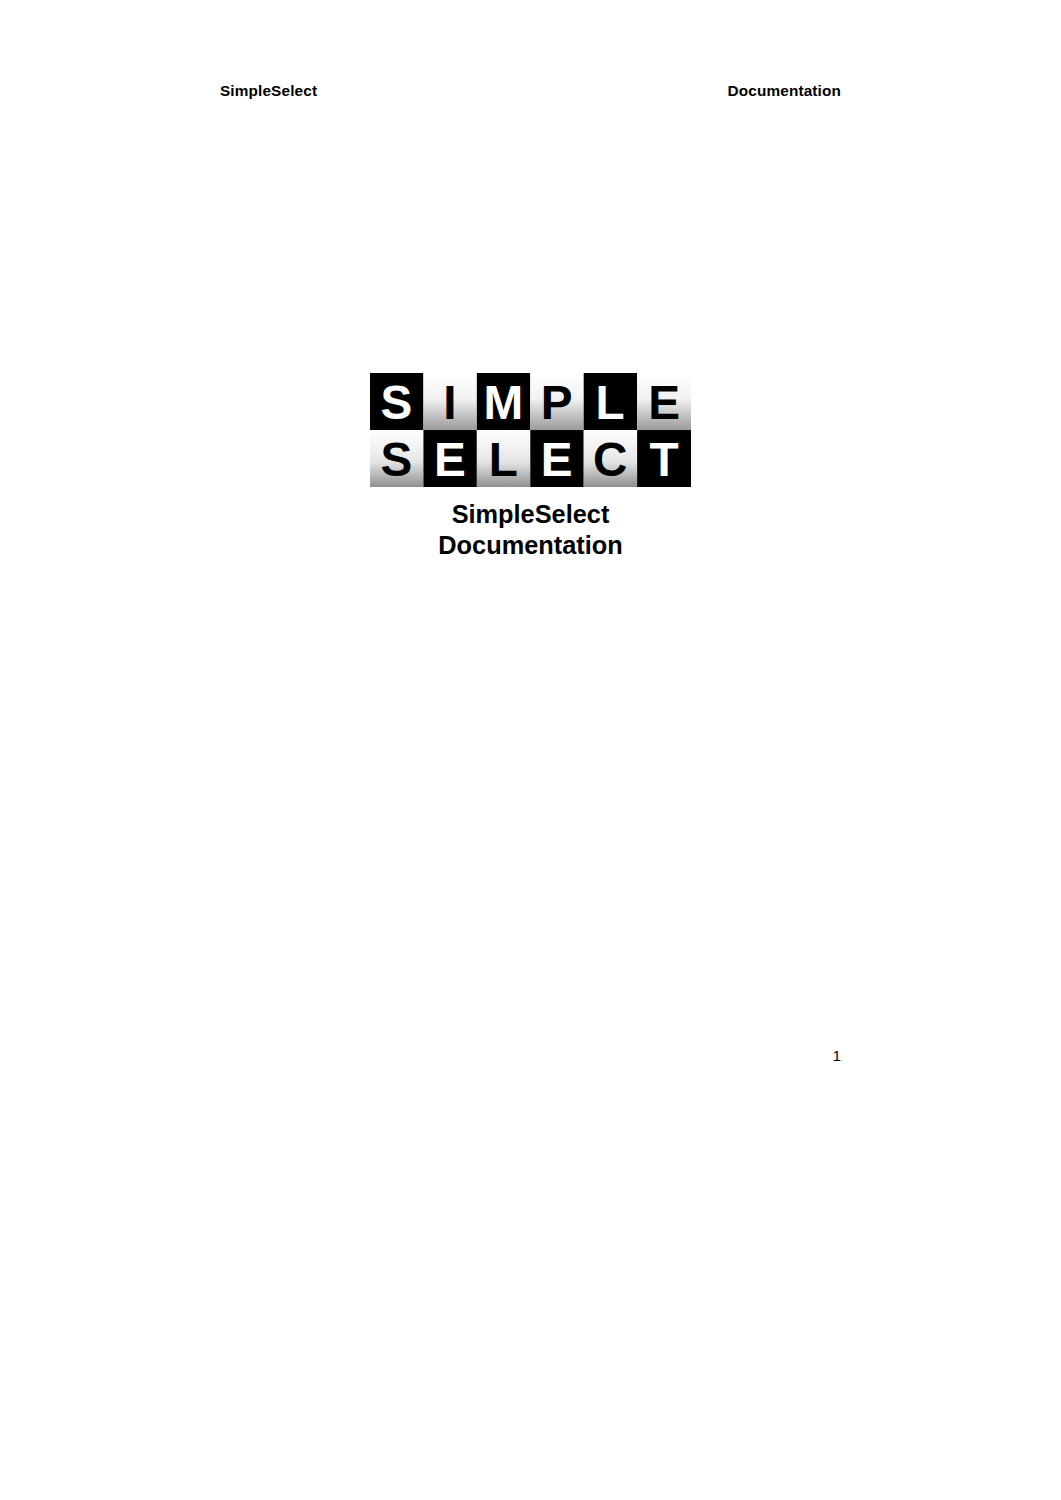SimpleSelect Documentation
S I M P L E S E L E C T
SimpleSelect
Documentation
1